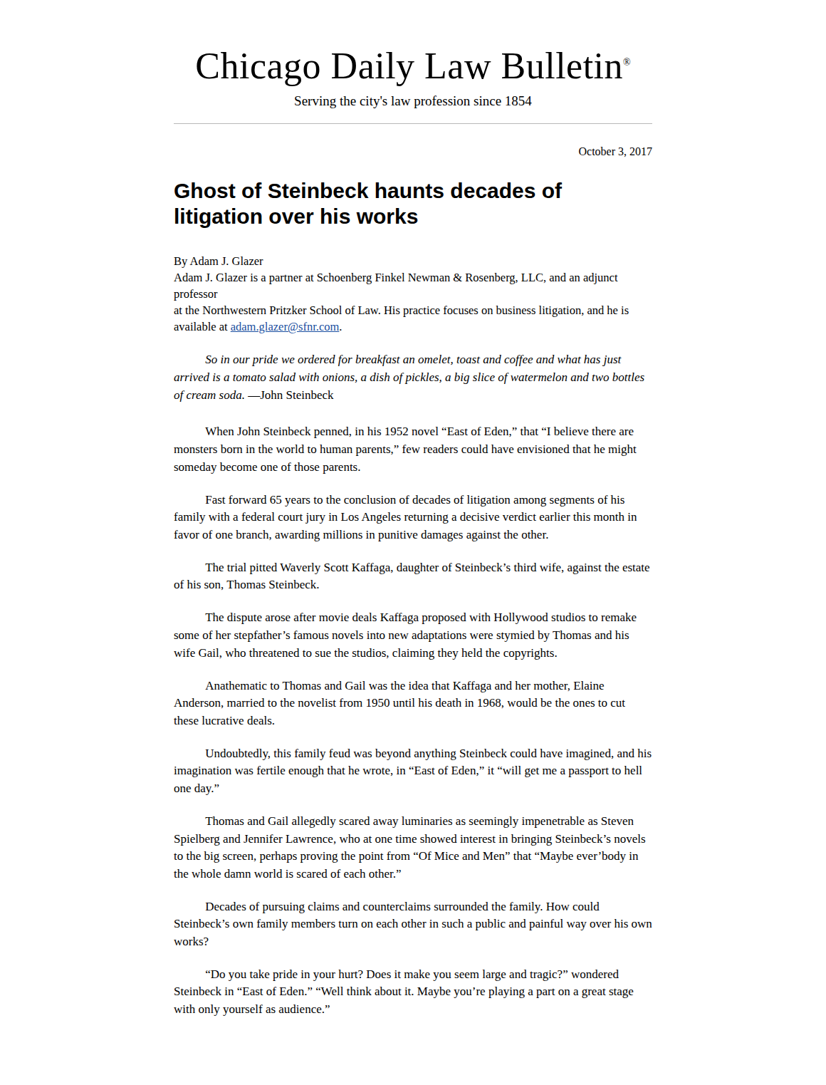Chicago Daily Law Bulletin®
Serving the city's law profession since 1854
October 3, 2017
Ghost of Steinbeck haunts decades of litigation over his works
By Adam J. Glazer
Adam J. Glazer is a partner at Schoenberg Finkel Newman & Rosenberg, LLC, and an adjunct professor
at the Northwestern Pritzker School of Law. His practice focuses on business litigation, and he is
available at adam.glazer@sfnr.com.
So in our pride we ordered for breakfast an omelet, toast and coffee and what has just arrived is a tomato salad with onions, a dish of pickles, a big slice of watermelon and two bottles of cream soda. —John Steinbeck
When John Steinbeck penned, in his 1952 novel “East of Eden,” that “I believe there are monsters born in the world to human parents,” few readers could have envisioned that he might someday become one of those parents.
Fast forward 65 years to the conclusion of decades of litigation among segments of his family with a federal court jury in Los Angeles returning a decisive verdict earlier this month in favor of one branch, awarding millions in punitive damages against the other.
The trial pitted Waverly Scott Kaffaga, daughter of Steinbeck’s third wife, against the estate of his son, Thomas Steinbeck.
The dispute arose after movie deals Kaffaga proposed with Hollywood studios to remake some of her stepfather’s famous novels into new adaptations were stymied by Thomas and his wife Gail, who threatened to sue the studios, claiming they held the copyrights.
Anathematic to Thomas and Gail was the idea that Kaffaga and her mother, Elaine Anderson, married to the novelist from 1950 until his death in 1968, would be the ones to cut these lucrative deals.
Undoubtedly, this family feud was beyond anything Steinbeck could have imagined, and his imagination was fertile enough that he wrote, in “East of Eden,” it “will get me a passport to hell one day.”
Thomas and Gail allegedly scared away luminaries as seemingly impenetrable as Steven Spielberg and Jennifer Lawrence, who at one time showed interest in bringing Steinbeck’s novels to the big screen, perhaps proving the point from “Of Mice and Men” that “Maybe ever’body in the whole damn world is scared of each other.”
Decades of pursuing claims and counterclaims surrounded the family. How could Steinbeck’s own family members turn on each other in such a public and painful way over his own works?
“Do you take pride in your hurt? Does it make you seem large and tragic?” wondered Steinbeck in “East of Eden.” “Well think about it. Maybe you’re playing a part on a great stage with only yourself as audience.”